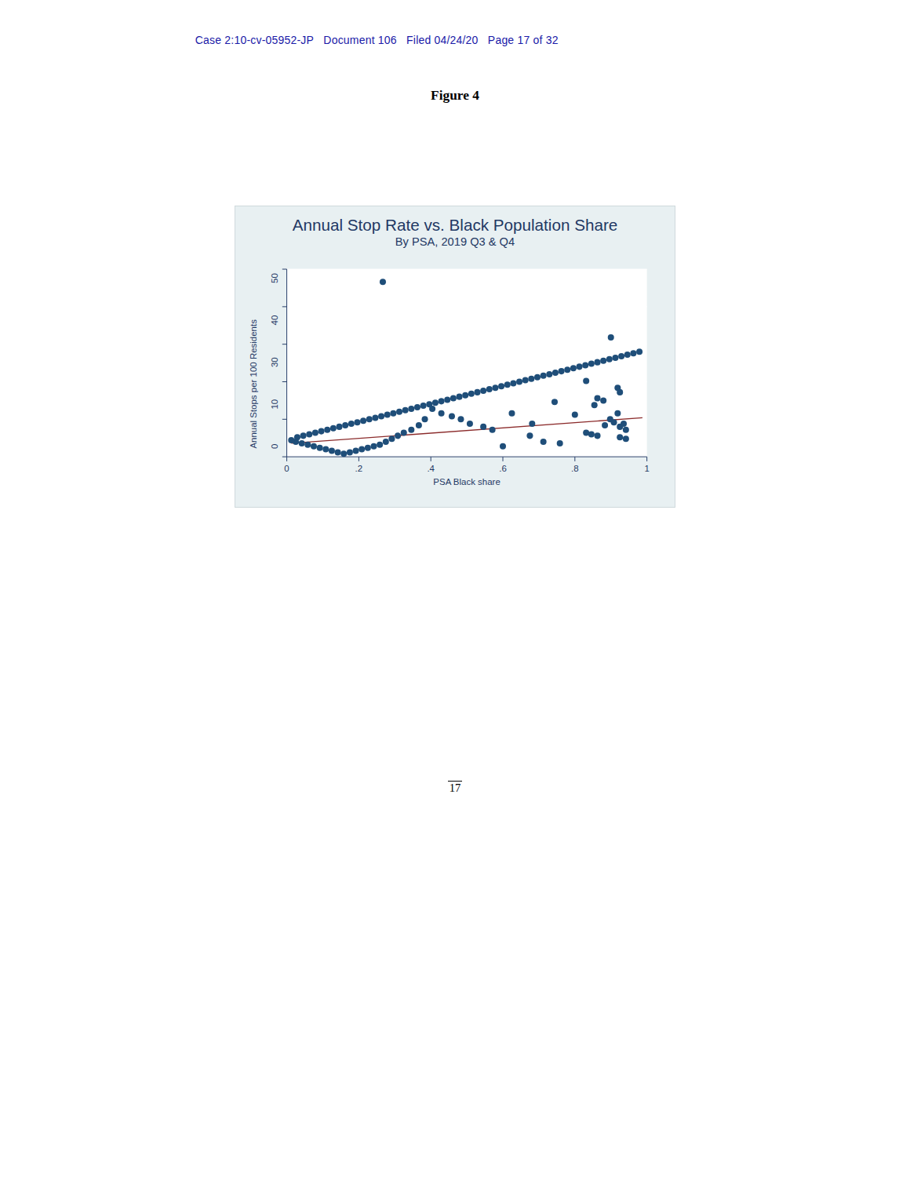Case 2:10-cv-05952-JP Document 106 Filed 04/24/20 Page 17 of 32
Figure 4
Annual Stop Rate vs. Black Population Share
By PSA, 2019 Q3 & Q4
Annual Stops per 100 Residents 50 40 30 10 0 0 .2 .4 .6 .8 1 PSA Black share
17